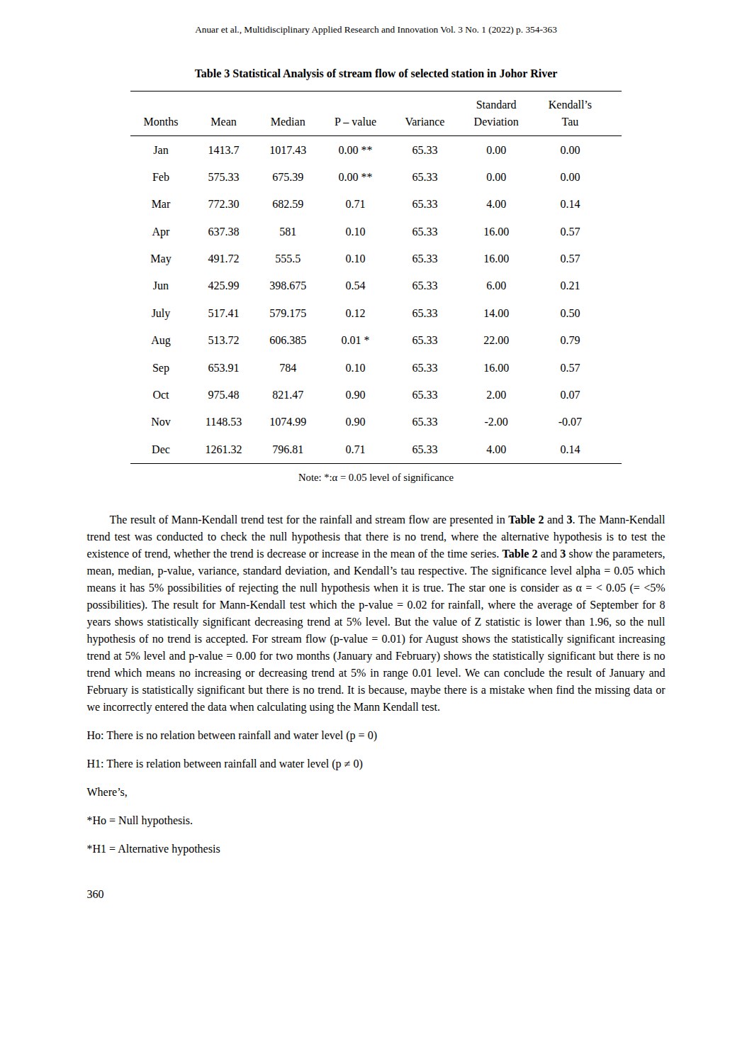Anuar et al., Multidisciplinary Applied Research and Innovation Vol. 3 No. 1 (2022) p. 354-363
Table 3 Statistical Analysis of stream flow of selected station in Johor River
| Months | Mean | Median | P – value | Variance | Standard Deviation | Kendall’s Tau | |
| --- | --- | --- | --- | --- | --- | --- | --- |
| Jan | 1413.7 | 1017.43 | 0.00 ** | 65.33 | 0.00 | 0.00 | |
| Feb | 575.33 | 675.39 | 0.00 ** | 65.33 | 0.00 | 0.00 | |
| Mar | 772.30 | 682.59 | 0.71 | 65.33 | 4.00 | 0.14 | |
| Apr | 637.38 | 581 | 0.10 | 65.33 | 16.00 | 0.57 | |
| May | 491.72 | 555.5 | 0.10 | 65.33 | 16.00 | 0.57 | |
| Jun | 425.99 | 398.675 | 0.54 | 65.33 | 6.00 | 0.21 | |
| July | 517.41 | 579.175 | 0.12 | 65.33 | 14.00 | 0.50 | |
| Aug | 513.72 | 606.385 | 0.01 * | 65.33 | 22.00 | 0.79 | |
| Sep | 653.91 | 784 | 0.10 | 65.33 | 16.00 | 0.57 | |
| Oct | 975.48 | 821.47 | 0.90 | 65.33 | 2.00 | 0.07 | |
| Nov | 1148.53 | 1074.99 | 0.90 | 65.33 | -2.00 | -0.07 | |
| Dec | 1261.32 | 796.81 | 0.71 | 65.33 | 4.00 | 0.14 | |
Note: *:α = 0.05 level of significance
The result of Mann-Kendall trend test for the rainfall and stream flow are presented in Table 2 and 3. The Mann-Kendall trend test was conducted to check the null hypothesis that there is no trend, where the alternative hypothesis is to test the existence of trend, whether the trend is decrease or increase in the mean of the time series. Table 2 and 3 show the parameters, mean, median, p-value, variance, standard deviation, and Kendall’s tau respective. The significance level alpha = 0.05 which means it has 5% possibilities of rejecting the null hypothesis when it is true. The star one is consider as α = < 0.05 (= <5% possibilities). The result for Mann-Kendall test which the p-value = 0.02 for rainfall, where the average of September for 8 years shows statistically significant decreasing trend at 5% level. But the value of Z statistic is lower than 1.96, so the null hypothesis of no trend is accepted. For stream flow (p-value = 0.01) for August shows the statistically significant increasing trend at 5% level and p-value = 0.00 for two months (January and February) shows the statistically significant but there is no trend which means no increasing or decreasing trend at 5% in range 0.01 level. We can conclude the result of January and February is statistically significant but there is no trend. It is because, maybe there is a mistake when find the missing data or we incorrectly entered the data when calculating using the Mann Kendall test.
Ho: There is no relation between rainfall and water level (p = 0)
H1: There is relation between rainfall and water level (p ≠ 0)
Where’s,
*Ho = Null hypothesis.
*H1 = Alternative hypothesis
360